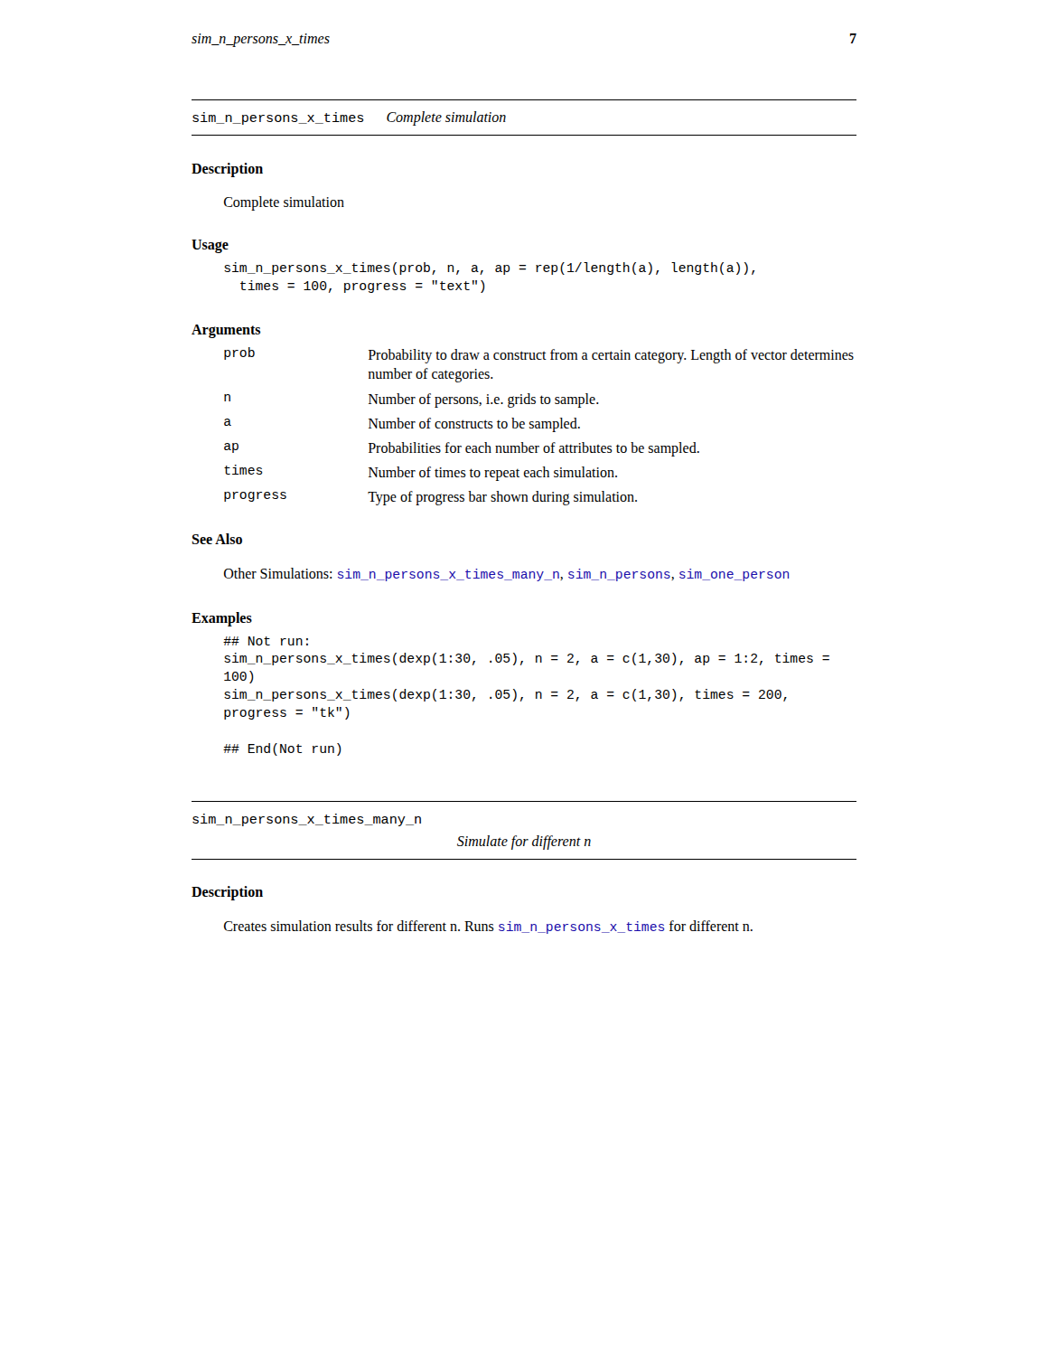sim_n_persons_x_times 7
sim_n_persons_x_times Complete simulation
Description
Complete simulation
Usage
sim_n_persons_x_times(prob, n, a, ap = rep(1/length(a), length(a)),
  times = 100, progress = "text")
Arguments
prob
Probability to draw a construct from a certain category. Length of vector determines number of categories.
n
Number of persons, i.e. grids to sample.
a
Number of constructs to be sampled.
ap
Probabilities for each number of attributes to be sampled.
times
Number of times to repeat each simulation.
progress
Type of progress bar shown during simulation.
See Also
Other Simulations: sim_n_persons_x_times_many_n, sim_n_persons, sim_one_person
Examples
## Not run: 
sim_n_persons_x_times(dexp(1:30, .05), n = 2, a = c(1,30), ap = 1:2, times = 100)
sim_n_persons_x_times(dexp(1:30, .05), n = 2, a = c(1,30), times = 200, progress = "tk")

## End(Not run)
sim_n_persons_x_times_many_n Simulate for different n
Description
Creates simulation results for different n. Runs sim_n_persons_x_times for different n.